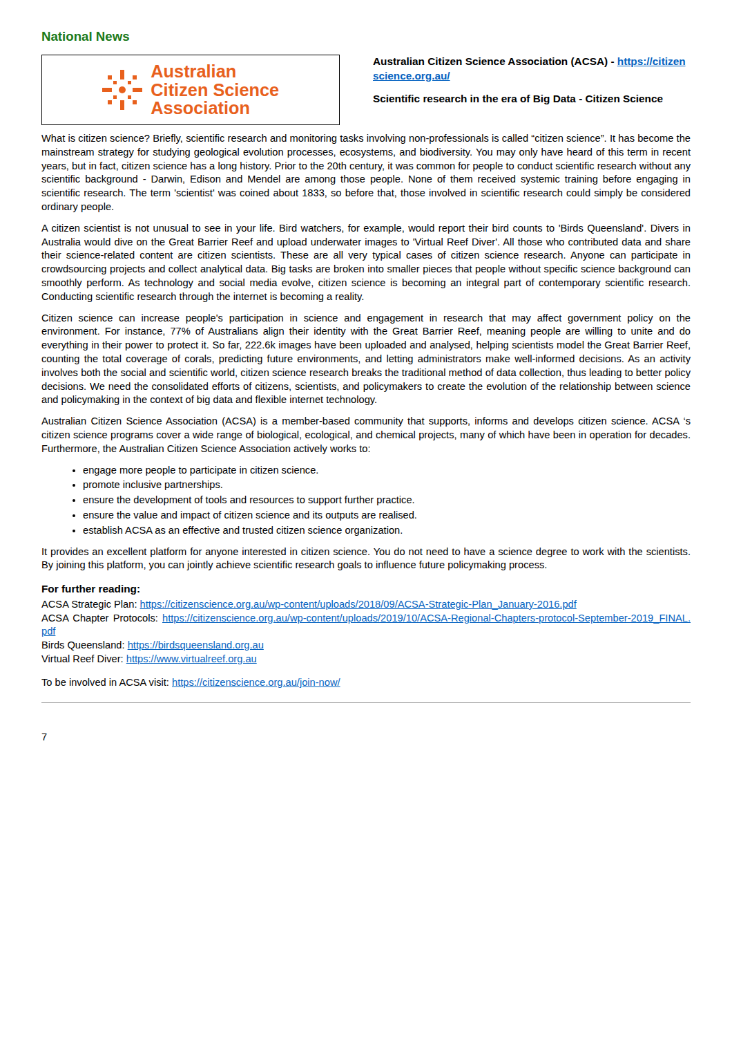National News
Australian
Citizen Science
Association
Australian Citizen Science Association (ACSA) - https://citizenscience.org.au/
Scientific research in the era of Big Data - Citizen Science
What is citizen science? Briefly, scientific research and monitoring tasks involving non-professionals is called “citizen science”. It has become the mainstream strategy for studying geological evolution processes, ecosystems, and biodiversity. You may only have heard of this term in recent years, but in fact, citizen science has a long history. Prior to the 20th century, it was common for people to conduct scientific research without any scientific background - Darwin, Edison and Mendel are among those people. None of them received systemic training before engaging in scientific research. The term 'scientist' was coined about 1833, so before that, those involved in scientific research could simply be considered ordinary people.
A citizen scientist is not unusual to see in your life. Bird watchers, for example, would report their bird counts to 'Birds Queensland'. Divers in Australia would dive on the Great Barrier Reef and upload underwater images to 'Virtual Reef Diver'. All those who contributed data and share their science-related content are citizen scientists. These are all very typical cases of citizen science research. Anyone can participate in crowdsourcing projects and collect analytical data. Big tasks are broken into smaller pieces that people without specific science background can smoothly perform. As technology and social media evolve, citizen science is becoming an integral part of contemporary scientific research. Conducting scientific research through the internet is becoming a reality.
Citizen science can increase people's participation in science and engagement in research that may affect government policy on the environment. For instance, 77% of Australians align their identity with the Great Barrier Reef, meaning people are willing to unite and do everything in their power to protect it. So far, 222.6k images have been uploaded and analysed, helping scientists model the Great Barrier Reef, counting the total coverage of corals, predicting future environments, and letting administrators make well-informed decisions. As an activity involves both the social and scientific world, citizen science research breaks the traditional method of data collection, thus leading to better policy decisions. We need the consolidated efforts of citizens, scientists, and policymakers to create the evolution of the relationship between science and policymaking in the context of big data and flexible internet technology.
Australian Citizen Science Association (ACSA) is a member-based community that supports, informs and develops citizen science. ACSA ‘s citizen science programs cover a wide range of biological, ecological, and chemical projects, many of which have been in operation for decades. Furthermore, the Australian Citizen Science Association actively works to:
engage more people to participate in citizen science.
promote inclusive partnerships.
ensure the development of tools and resources to support further practice.
ensure the value and impact of citizen science and its outputs are realised.
establish ACSA as an effective and trusted citizen science organization.
It provides an excellent platform for anyone interested in citizen science. You do not need to have a science degree to work with the scientists. By joining this platform, you can jointly achieve scientific research goals to influence future policymaking process.
For further reading:
ACSA Strategic Plan: https://citizenscience.org.au/wp-content/uploads/2018/09/ACSA-Strategic-Plan_January-2016.pdf
ACSA Chapter Protocols: https://citizenscience.org.au/wp-content/uploads/2019/10/ACSA-Regional-Chapters-protocol-September-2019_FINAL.pdf
Birds Queensland: https://birdsqueensland.org.au
Virtual Reef Diver: https://www.virtualreef.org.au
To be involved in ACSA visit: https://citizenscience.org.au/join-now/
7